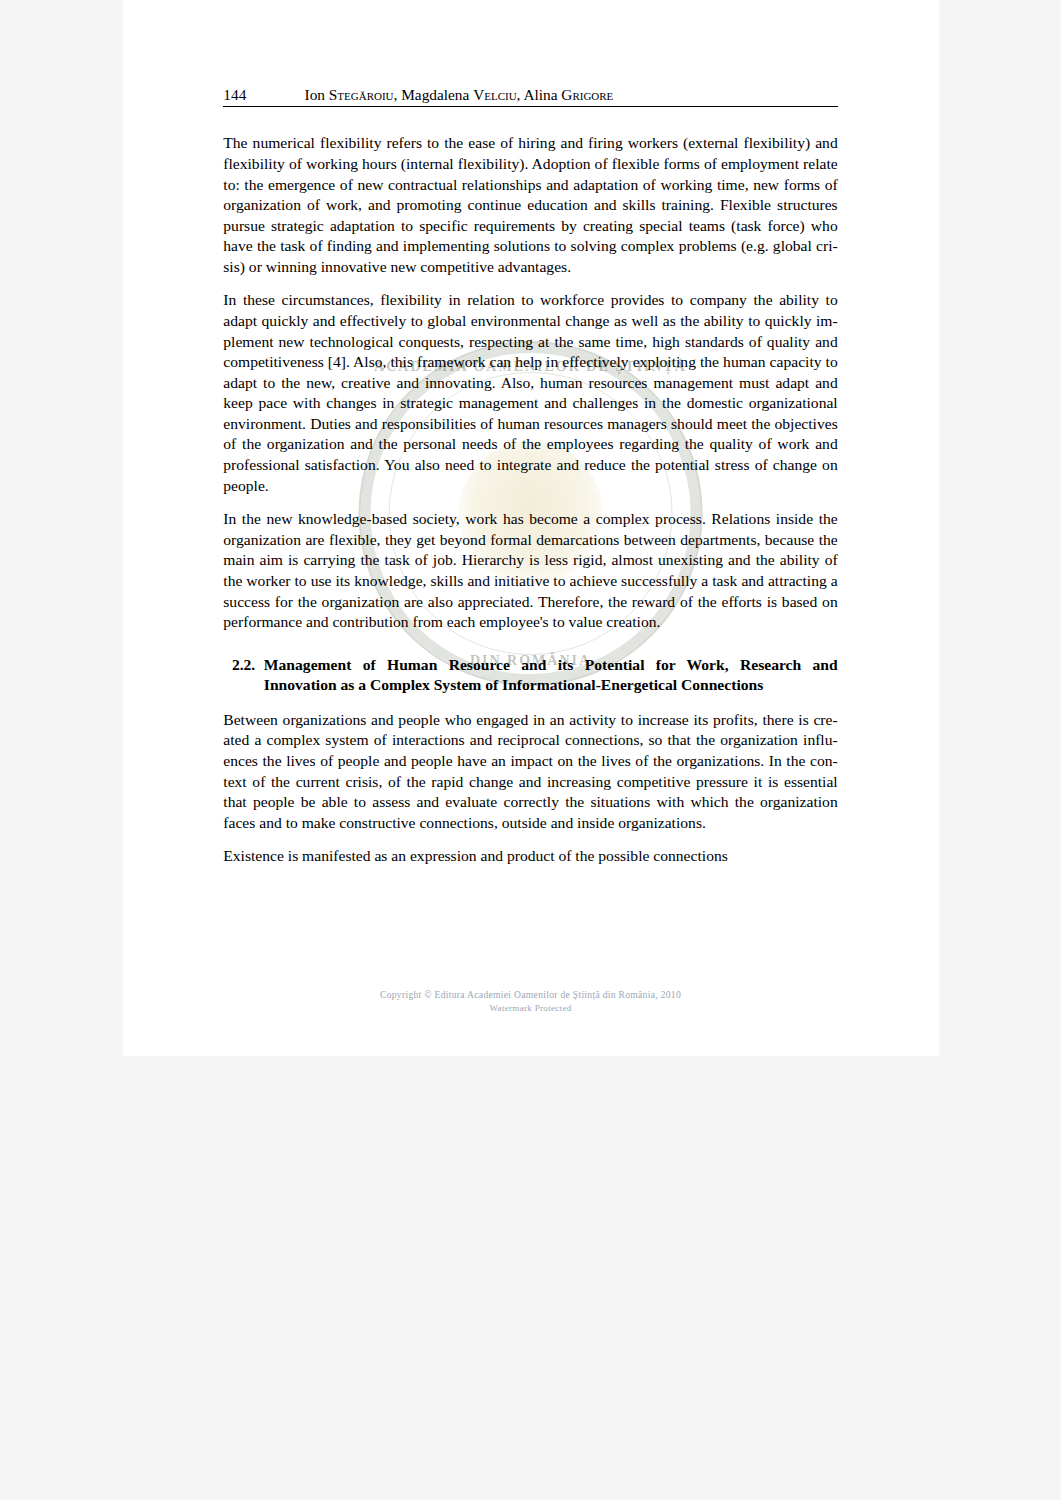ACADEMIA OAMENILOR DE ȘTIINȚĂ DIN ROMÂNIA
144
Ion Stegăroiu, Magdalena Velciu, Alina Grigore
The numerical flexibility refers to the ease of hiring and firing workers (external flexibility) and flexibility of working hours (internal flexibility). Adoption of flexible forms of employment relate to: the emergence of new contractual relationships and adaptation of working time, new forms of organization of work, and promoting continue education and skills training. Flexible structures pursue strategic adaptation to specific requirements by creating special teams (task force) who have the task of finding and implementing solutions to solving complex problems (e.g. global crisis) or winning innovative new competitive advantages.
In these circumstances, flexibility in relation to workforce provides to company the ability to adapt quickly and effectively to global environmental change as well as the ability to quickly implement new technological conquests, respecting at the same time, high standards of quality and competitiveness [4]. Also, this framework can help in effectively exploiting the human capacity to adapt to the new, creative and innovating. Also, human resources management must adapt and keep pace with changes in strategic management and challenges in the domestic organizational environment. Duties and responsibilities of human resources managers should meet the objectives of the organization and the personal needs of the employees regarding the quality of work and professional satisfaction. You also need to integrate and reduce the potential stress of change on people.
In the new knowledge-based society, work has become a complex process. Relations inside the organization are flexible, they get beyond formal demarcations between departments, because the main aim is carrying the task of job. Hierarchy is less rigid, almost unexisting and the ability of the worker to use its knowledge, skills and initiative to achieve successfully a task and attracting a success for the organization are also appreciated. Therefore, the reward of the efforts is based on performance and contribution from each employee's to value creation.
2.2.
Management of Human Resource and its Potential for Work, Research and Innovation as a Complex System of Informational-Energetical Connections
Between organizations and people who engaged in an activity to increase its profits, there is created a complex system of interactions and reciprocal connections, so that the organization influences the lives of people and people have an impact on the lives of the organizations. In the context of the current crisis, of the rapid change and increasing competitive pressure it is essential that people be able to assess and evaluate correctly the situations with which the organization faces and to make constructive connections, outside and inside organizations.
Existence is manifested as an expression and product of the possible connections
Copyright © Editura Academiei Oamenilor de Știință din România, 2010
Watermark Protected